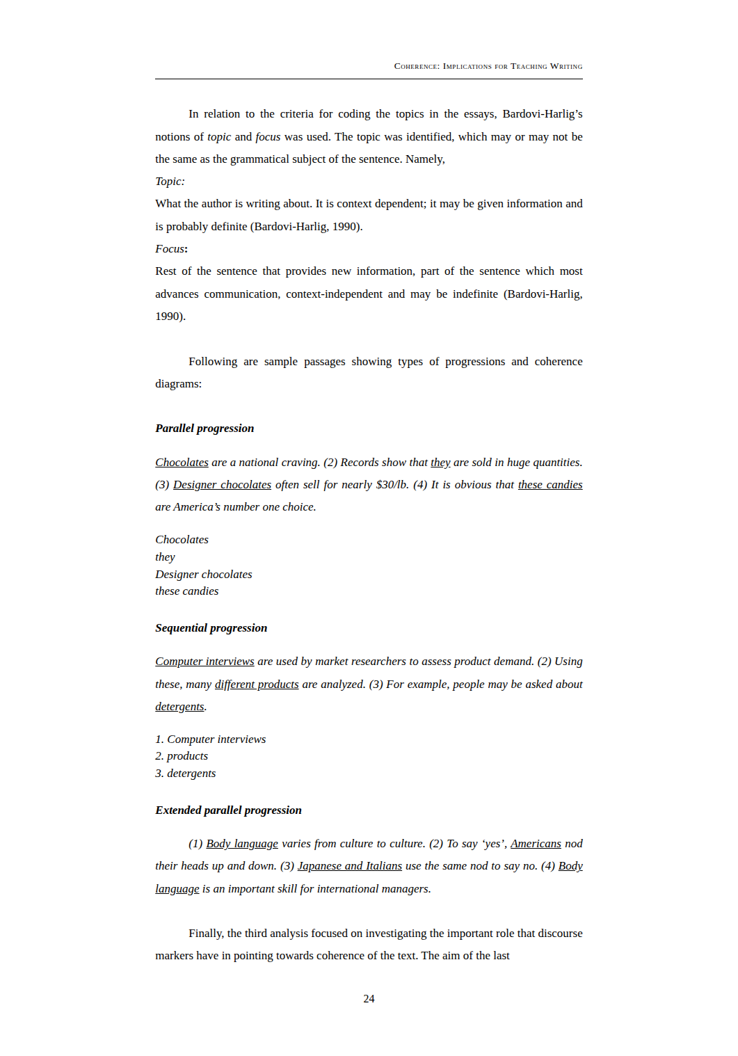Coherence: Implications for Teaching Writing
In relation to the criteria for coding the topics in the essays, Bardovi-Harlig’s notions of topic and focus was used. The topic was identified, which may or may not be the same as the grammatical subject of the sentence. Namely,
Topic:
What the author is writing about. It is context dependent; it may be given information and is probably definite (Bardovi-Harlig, 1990).
Focus:
Rest of the sentence that provides new information, part of the sentence which most advances communication, context-independent and may be indefinite (Bardovi-Harlig, 1990).
Following are sample passages showing types of progressions and coherence diagrams:
Parallel progression
Chocolates are a national craving. (2) Records show that they are sold in huge quantities. (3) Designer chocolates often sell for nearly $30/lb. (4) It is obvious that these candies are America’s number one choice.
Chocolates
they
Designer chocolates
these candies
Sequential progression
Computer interviews are used by market researchers to assess product demand. (2) Using these, many different products are analyzed. (3) For example, people may be asked about detergents.
1. Computer interviews
2. products
3. detergents
Extended parallel progression
(1) Body language varies from culture to culture. (2) To say ‘yes’, Americans nod their heads up and down. (3) Japanese and Italians use the same nod to say no. (4) Body language is an important skill for international managers.
Finally, the third analysis focused on investigating the important role that discourse markers have in pointing towards coherence of the text. The aim of the last
24